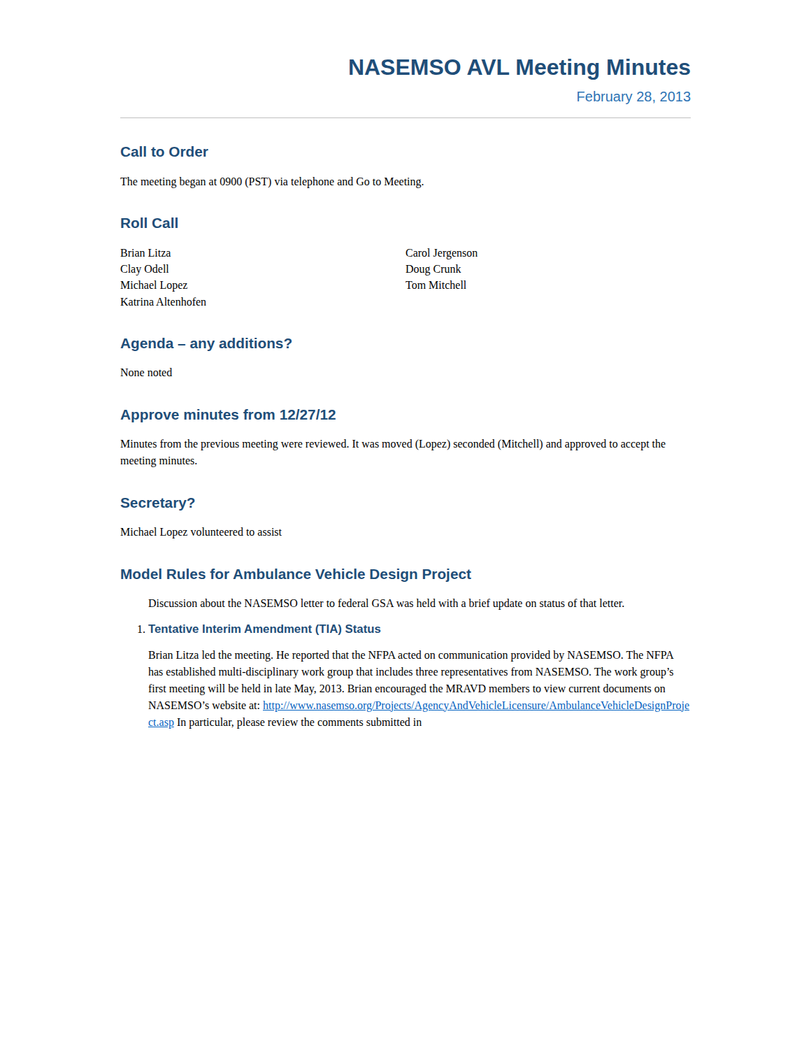NASEMSO AVL Meeting Minutes
February 28, 2013
Call to Order
The meeting began at 0900 (PST) via telephone and Go to Meeting.
Roll Call
| Brian Litza | Carol Jergenson |
| Clay Odell | Doug Crunk |
| Michael Lopez | Tom Mitchell |
| Katrina Altenhofen | |
Agenda – any additions?
None noted
Approve minutes from 12/27/12
Minutes from the previous meeting were reviewed. It was moved (Lopez) seconded (Mitchell) and approved to accept the meeting minutes.
Secretary?
Michael Lopez volunteered to assist
Model Rules for Ambulance Vehicle Design Project
Discussion about the NASEMSO letter to federal GSA was held with a brief update on status of that letter.
Tentative Interim Amendment (TIA) Status
Brian Litza led the meeting. He reported that the NFPA acted on communication provided by NASEMSO. The NFPA has established multi-disciplinary work group that includes three representatives from NASEMSO. The work group’s first meeting will be held in late May, 2013. Brian encouraged the MRAVD members to view current documents on NASEMSO’s website at: http://www.nasemso.org/Projects/AgencyAndVehicleLicensure/AmbulanceVehicleDesignProject.asp In particular, please review the comments submitted in